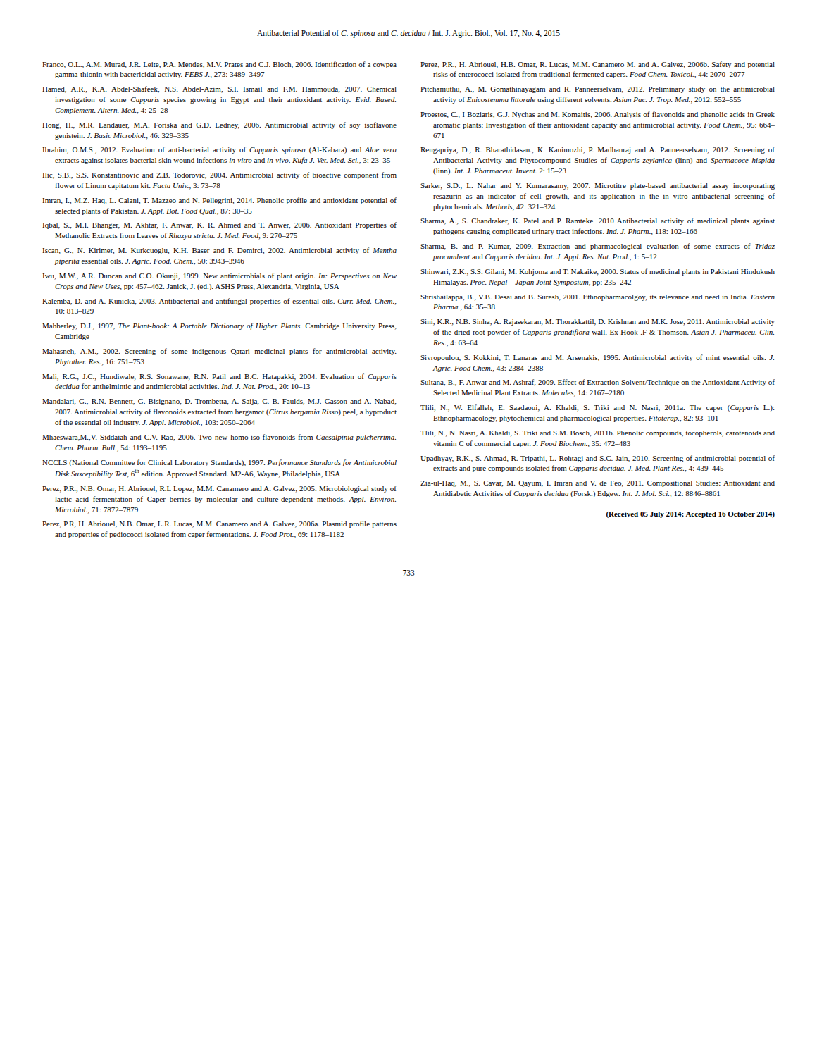Antibacterial Potential of C. spinosa and C. decidua / Int. J. Agric. Biol., Vol. 17, No. 4, 2015
Franco, O.L., A.M. Murad, J.R. Leite, P.A. Mendes, M.V. Prates and C.J. Bloch, 2006. Identification of a cowpea gamma-thionin with bactericidal activity. FEBS J., 273: 3489–3497
Hamed, A.R., K.A. Abdel-Shafeek, N.S. Abdel-Azim, S.I. Ismail and F.M. Hammouda, 2007. Chemical investigation of some Capparis species growing in Egypt and their antioxidant activity. Evid. Based. Complement. Altern. Med., 4: 25–28
Hong, H., M.R. Landauer, M.A. Foriska and G.D. Ledney, 2006. Antimicrobial activity of soy isoflavone genistein. J. Basic Microbiol., 46: 329–335
Ibrahim, O.M.S., 2012. Evaluation of anti-bacterial activity of Capparis spinosa (Al-Kabara) and Aloe vera extracts against isolates bacterial skin wound infections in-vitro and in-vivo. Kufa J. Vet. Med. Sci., 3: 23–35
Ilic, S.B., S.S. Konstantinovic and Z.B. Todorovic, 2004. Antimicrobial activity of bioactive component from flower of Linum capitatum kit. Facta Univ., 3: 73–78
Imran, I., M.Z. Haq, L. Calani, T. Mazzeo and N. Pellegrini, 2014. Phenolic profile and antioxidant potential of selected plants of Pakistan. J. Appl. Bot. Food Qual., 87: 30–35
Iqbal, S., M.I. Bhanger, M. Akhtar, F. Anwar, K. R. Ahmed and T. Anwer, 2006. Antioxidant Properties of Methanolic Extracts from Leaves of Rhazya stricta. J. Med. Food, 9: 270–275
Iscan, G., N. Kirimer, M. Kurkcuoglu, K.H. Baser and F. Demirci, 2002. Antimicrobial activity of Mentha piperita essential oils. J. Agric. Food. Chem., 50: 3943–3946
Iwu, M.W., A.R. Duncan and C.O. Okunji, 1999. New antimicrobials of plant origin. In: Perspectives on New Crops and New Uses, pp: 457–462. Janick, J. (ed.). ASHS Press, Alexandria, Virginia, USA
Kalemba, D. and A. Kunicka, 2003. Antibacterial and antifungal properties of essential oils. Curr. Med. Chem., 10: 813–829
Mabberley, D.J., 1997, The Plant-book: A Portable Dictionary of Higher Plants. Cambridge University Press, Cambridge
Mahasneh, A.M., 2002. Screening of some indigenous Qatari medicinal plants for antimicrobial activity. Phytother. Res., 16: 751–753
Mali, R.G., J.C., Hundiwale, R.S. Sonawane, R.N. Patil and B.C. Hatapakki, 2004. Evaluation of Capparis decidua for anthelmintic and antimicrobial activities. Ind. J. Nat. Prod., 20: 10–13
Mandalari, G., R.N. Bennett, G. Bisignano, D. Trombetta, A. Saija, C. B. Faulds, M.J. Gasson and A. Nabad, 2007. Antimicrobial activity of flavonoids extracted from bergamot (Citrus bergamia Risso) peel, a byproduct of the essential oil industry. J. Appl. Microbiol., 103: 2050–2064
Mhaeswara,M.,V. Siddaiah and C.V. Rao, 2006. Two new homo-iso-flavonoids from Caesalpinia pulcherrima. Chem. Pharm. Bull., 54: 1193–1195
NCCLS (National Committee for Clinical Laboratory Standards), 1997. Performance Standards for Antimicrobial Disk Susceptibility Test, 6th edition. Approved Standard. M2-A6, Wayne, Philadelphia, USA
Perez, P.R., N.B. Omar, H. Abriouel, R.L Lopez, M.M. Canamero and A. Galvez, 2005. Microbiological study of lactic acid fermentation of Caper berries by molecular and culture-dependent methods. Appl. Environ. Microbiol., 71: 7872–7879
Perez, P.R, H. Abriouel, N.B. Omar, L.R. Lucas, M.M. Canamero and A. Galvez, 2006a. Plasmid profile patterns and properties of pediococci isolated from caper fermentations. J. Food Prot., 69: 1178–1182
Perez, P.R., H. Abriouel, H.B. Omar, R. Lucas, M.M. Canamero M. and A. Galvez, 2006b. Safety and potential risks of enterococci isolated from traditional fermented capers. Food Chem. Toxicol., 44: 2070–2077
Pitchamuthu, A., M. Gomathinayagam and R. Panneerselvam, 2012. Preliminary study on the antimicrobial activity of Enicostemma littorale using different solvents. Asian Pac. J. Trop. Med., 2012: 552–555
Proestos, C., I Boziaris, G.J. Nychas and M. Komaitis, 2006. Analysis of flavonoids and phenolic acids in Greek aromatic plants: Investigation of their antioxidant capacity and antimicrobial activity. Food Chem., 95: 664–671
Rengapriya, D., R. Bharathidasan., K. Kanimozhi, P. Madhanraj and A. Panneerselvam, 2012. Screening of Antibacterial Activity and Phytocompound Studies of Capparis zeylanica (linn) and Spermacoce hispida (linn). Int. J. Pharmaceut. Invent. 2: 15–23
Sarker, S.D., L. Nahar and Y. Kumarasamy, 2007. Microtitre plate-based antibacterial assay incorporating resazurin as an indicator of cell growth, and its application in the in vitro antibacterial screening of phytochemicals. Methods, 42: 321–324
Sharma, A., S. Chandraker, K. Patel and P. Ramteke. 2010 Antibacterial activity of medinical plants against pathogens causing complicated urinary tract infections. Ind. J. Pharm., 118: 102–166
Sharma, B. and P. Kumar, 2009. Extraction and pharmacological evaluation of some extracts of Tridaz procumbent and Capparis decidua. Int. J. Appl. Res. Nat. Prod., 1: 5–12
Shinwari, Z.K., S.S. Gilani, M. Kohjoma and T. Nakaike, 2000. Status of medicinal plants in Pakistani Hindukush Himalayas. Proc. Nepal – Japan Joint Symposium, pp: 235–242
Shrishailappa, B., V.B. Desai and B. Suresh, 2001. Ethnopharmacolgoy, its relevance and need in India. Eastern Pharma., 64: 35–38
Sini, K.R., N.B. Sinha, A. Rajasekaran, M. Thorakkattil, D. Krishnan and M.K. Jose, 2011. Antimicrobial activity of the dried root powder of Capparis grandiflora wall. Ex Hook .F & Thomson. Asian J. Pharmaceu. Clin. Res., 4: 63–64
Sivropoulou, S. Kokkini, T. Lanaras and M. Arsenakis, 1995. Antimicrobial activity of mint essential oils. J. Agric. Food Chem., 43: 2384–2388
Sultana, B., F. Anwar and M. Ashraf, 2009. Effect of Extraction Solvent/Technique on the Antioxidant Activity of Selected Medicinal Plant Extracts. Molecules, 14: 2167–2180
Tlili, N., W. Elfalleh, E. Saadaoui, A. Khaldi, S. Triki and N. Nasri, 2011a. The caper (Capparis L.): Ethnopharmacology, phytochemical and pharmacological properties. Fitoterap., 82: 93–101
Tlili, N., N. Nasri, A. Khaldi, S. Triki and S.M. Bosch, 2011b. Phenolic compounds, tocopherols, carotenoids and vitamin C of commercial caper. J. Food Biochem., 35: 472–483
Upadhyay, R.K., S. Ahmad, R. Tripathi, L. Rohtagi and S.C. Jain, 2010. Screening of antimicrobial potential of extracts and pure compounds isolated from Capparis decidua. J. Med. Plant Res., 4: 439–445
Zia-ul-Haq, M., S. Cavar, M. Qayum, I. Imran and V. de Feo, 2011. Compositional Studies: Antioxidant and Antidiabetic Activities of Capparis decidua (Forsk.) Edgew. Int. J. Mol. Sci., 12: 8846–8861
(Received 05 July 2014; Accepted 16 October 2014)
733